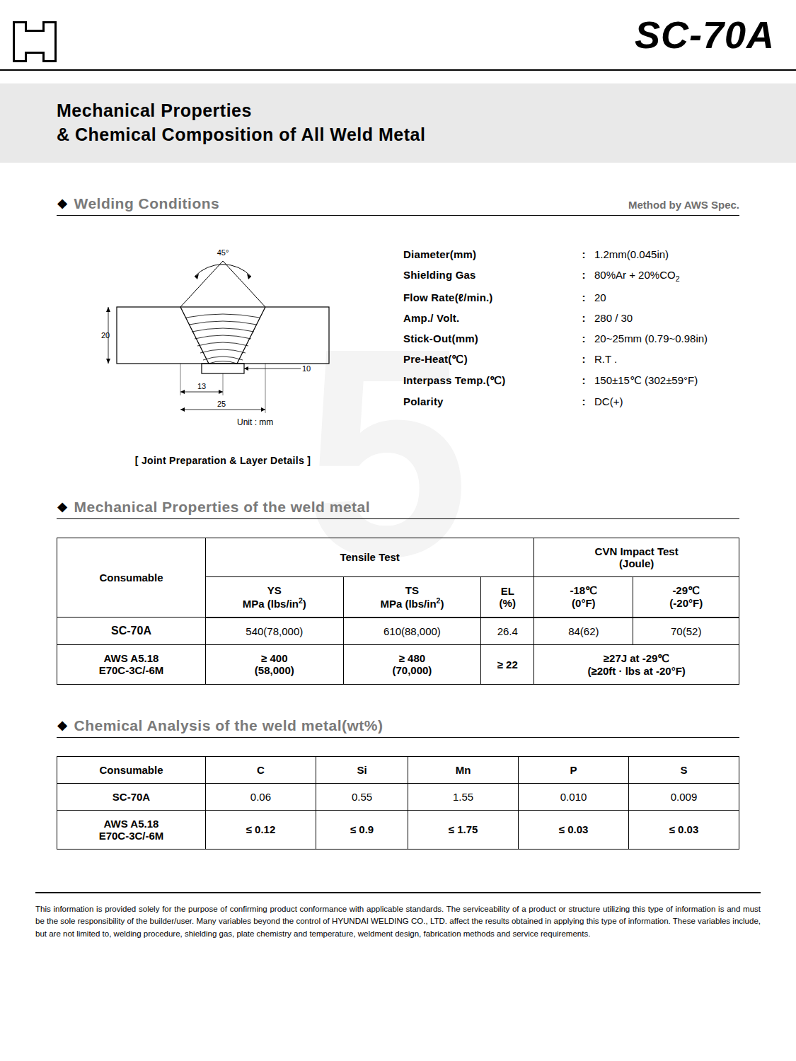5
SC-70A
Mechanical Properties
& Chemical Composition of All Weld Metal
❖Welding Conditions
Method by AWS Spec.
45° 20 13 25 10 Unit : mm
[ Joint Preparation & Layer Details ]
| Diameter(mm) | : | 1.2mm (0.045in) |
| Shielding Gas | : | 80%Ar + 20%CO 2 |
| Flow Rate(ℓ/min.) | : | 20 |
| Amp./ Volt. | : | 280 / 30 |
| Stick-Out(mm) | : | 20~25mm (0.79~0.98in) |
| Pre-Heat(℃) | : | R.T . |
| Interpass Temp.(℃) | : | 150±15℃ (302±59°F) |
| Polarity | : | DC(+) |
❖Mechanical Properties of the weld metal
| Consumable | Tensile Test | CVN Impact Test (Joule) |
| --- | --- | --- |
| YS MPa (lbs/in 2 ) | TS MPa (lbs/in 2 ) | EL (%) | -18℃ (0°F) | -29℃ (-20°F) |
| SC-70A | |
| 540(78,000) | 610(88,000) | 26.4 | 84(62) | 70(52) |
| AWS A5.18 E70C-3C/-6M | ≥ 400 (58,000) | ≥ 480 (70,000) | ≥ 22 | ≥27J at -29℃ (≥20ft · lbs at -20°F) |
❖Chemical Analysis of the weld metal(wt%)
| Consumable | C | Si | Mn | P | S |
| --- | --- | --- | --- | --- | --- |
| SC-70A | 0.06 | 0.55 | 1.55 | 0.010 | 0.009 |
| AWS A5.18 E70C-3C/-6M | ≤ 0.12 | ≤ 0.9 | ≤ 1.75 | ≤ 0.03 | ≤ 0.03 |
This information is provided solely for the purpose of confirming product conformance with applicable standards. The serviceability of a product or structure utilizing this type of information is and must be the sole responsibility of the builder/user. Many variables beyond the control of HYUNDAI WELDING CO., LTD. affect the results obtained in applying this type of information. These variables include, but are not limited to, welding procedure, shielding gas, plate chemistry and temperature, weldment design, fabrication methods and service requirements.